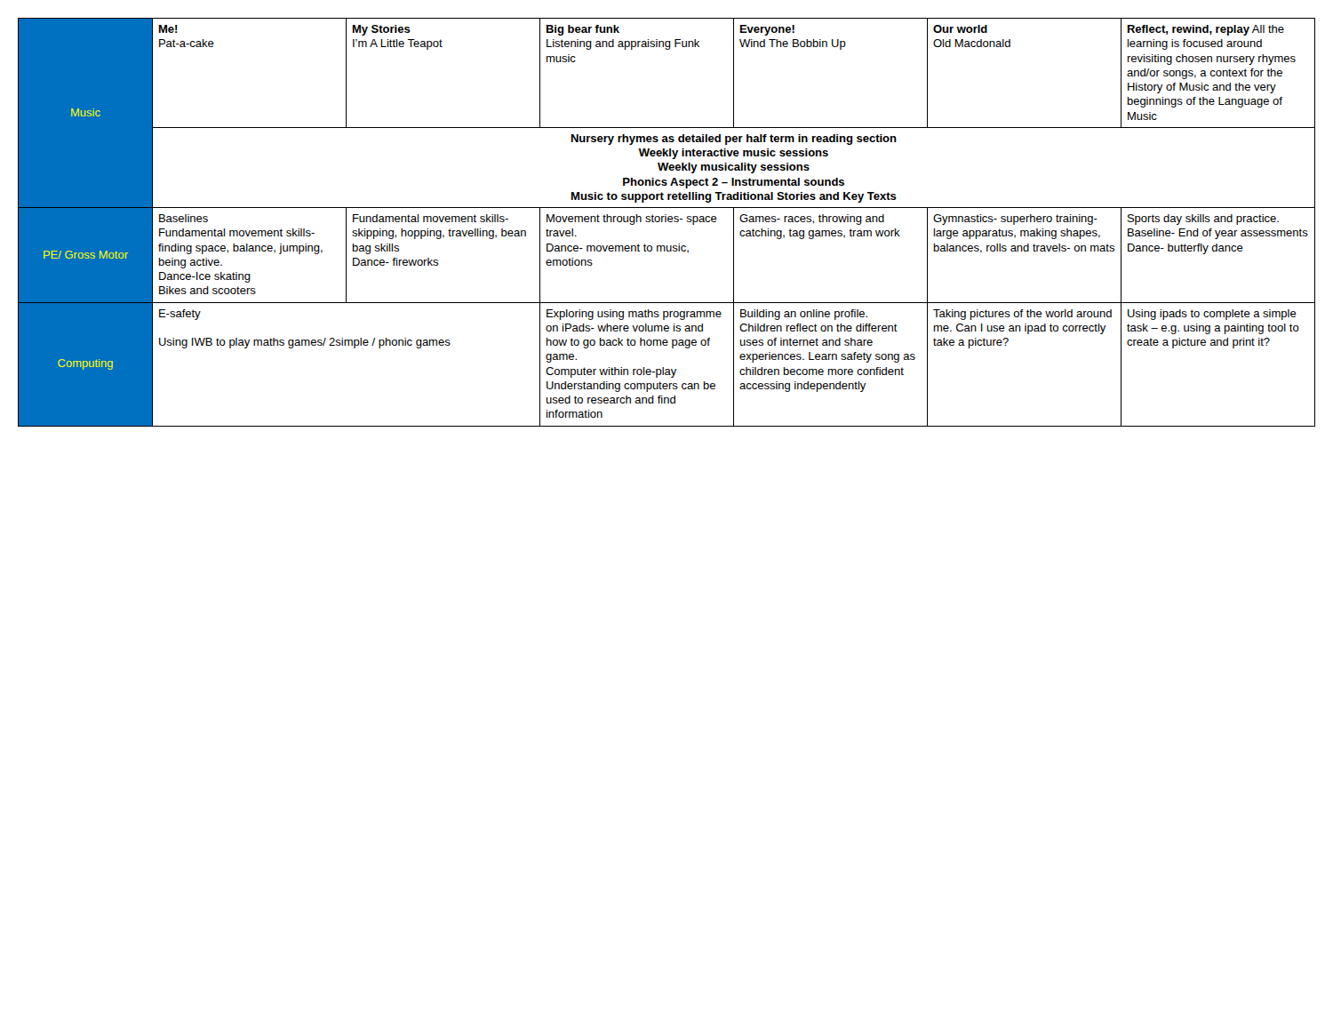| Music | Me! Pat-a-cake | My Stories I’m A Little Teapot | Big bear funk Listening and appraising Funk music | Everyone! Wind The Bobbin Up | Our world Old Macdonald | Reflect, rewind, replay All the learning is focused around revisiting chosen nursery rhymes and/or songs, a context for the History of Music and the very beginnings of the Language of Music |
| Nursery rhymes as detailed per half term in reading section Weekly interactive music sessions Weekly musicality sessions Phonics Aspect 2 – Instrumental sounds Music to support retelling Traditional Stories and Key Texts |
| PE/ Gross Motor | Baselines Fundamental movement skills- finding space, balance, jumping, being active. Dance-Ice skating Bikes and scooters | Fundamental movement skills- skipping, hopping, travelling, bean bag skills Dance- fireworks | Movement through stories- space travel. Dance- movement to music, emotions | Games- races, throwing and catching, tag games, tram work | Gymnastics- superhero training- large apparatus, making shapes, balances, rolls and travels- on mats | Sports day skills and practice. Baseline- End of year assessments Dance- butterfly dance |
| Computing | E-safety Using IWB to play maths games/ 2simple / phonic games | Exploring using maths programme on iPads- where volume is and how to go back to home page of game. Computer within role-play Understanding computers can be used to research and find information | Building an online profile. Children reflect on the different uses of internet and share experiences. Learn safety song as children become more confident accessing independently | Taking pictures of the world around me. Can I use an ipad to correctly take a picture? | Using ipads to complete a simple task – e.g. using a painting tool to create a picture and print it? |